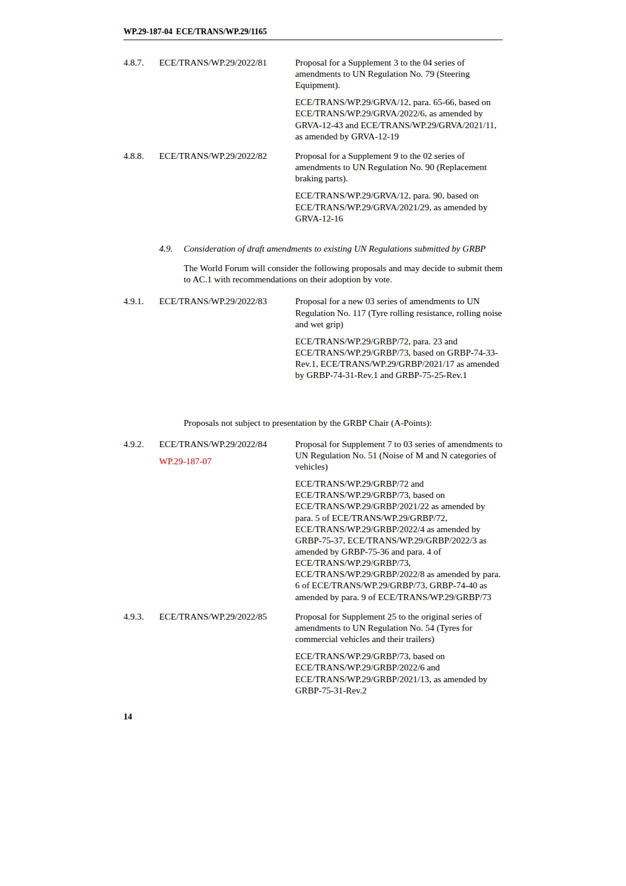WP.29-187-04 ECE/TRANS/WP.29/1165
| 4.8.7. | ECE/TRANS/WP.29/2022/81 | Proposal for a Supplement 3 to the 04 series of amendments to UN Regulation No. 79 (Steering Equipment). ECE/TRANS/WP.29/GRVA/12, para. 65-66, based on ECE/TRANS/WP.29/GRVA/2022/6, as amended by GRVA-12-43 and ECE/TRANS/WP.29/GRVA/2021/11, as amended by GRVA-12-19 |
| 4.8.8. | ECE/TRANS/WP.29/2022/82 | Proposal for a Supplement 9 to the 02 series of amendments to UN Regulation No. 90 (Replacement braking parts). ECE/TRANS/WP.29/GRVA/12, para. 90, based on ECE/TRANS/WP.29/GRVA/2021/29, as amended by GRVA-12-16 |
4.9. Consideration of draft amendments to existing UN Regulations submitted by GRBP
The World Forum will consider the following proposals and may decide to submit them to AC.1 with recommendations on their adoption by vote.
| 4.9.1. | ECE/TRANS/WP.29/2022/83 | Proposal for a new 03 series of amendments to UN Regulation No. 117 (Tyre rolling resistance, rolling noise and wet grip) ECE/TRANS/WP.29/GRBP/72, para. 23 and ECE/TRANS/WP.29/GRBP/73, based on GRBP-74-33-Rev.1, ECE/TRANS/WP.29/GRBP/2021/17 as amended by GRBP-74-31-Rev.1 and GRBP-75-25-Rev.1 |
Proposals not subject to presentation by the GRBP Chair (A-Points):
| 4.9.2. | ECE/TRANS/WP.29/2022/84 WP.29-187-07 | Proposal for Supplement 7 to 03 series of amendments to UN Regulation No. 51 (Noise of M and N categories of vehicles) ECE/TRANS/WP.29/GRBP/72 and ECE/TRANS/WP.29/GRBP/73, based on ECE/TRANS/WP.29/GRBP/2021/22 as amended by para. 5 of ECE/TRANS/WP.29/GRBP/72, ECE/TRANS/WP.29/GRBP/2022/4 as amended by GRBP-75-37, ECE/TRANS/WP.29/GRBP/2022/3 as amended by GRBP-75-36 and para. 4 of ECE/TRANS/WP.29/GRBP/73, ECE/TRANS/WP.29/GRBP/2022/8 as amended by para. 6 of ECE/TRANS/WP.29/GRBP/73, GRBP-74-40 as amended by para. 9 of ECE/TRANS/WP.29/GRBP/73 |
| 4.9.3. | ECE/TRANS/WP.29/2022/85 | Proposal for Supplement 25 to the original series of amendments to UN Regulation No. 54 (Tyres for commercial vehicles and their trailers) ECE/TRANS/WP.29/GRBP/73, based on ECE/TRANS/WP.29/GRBP/2022/6 and ECE/TRANS/WP.29/GRBP/2021/13, as amended by GRBP-75-31-Rev.2 |
14